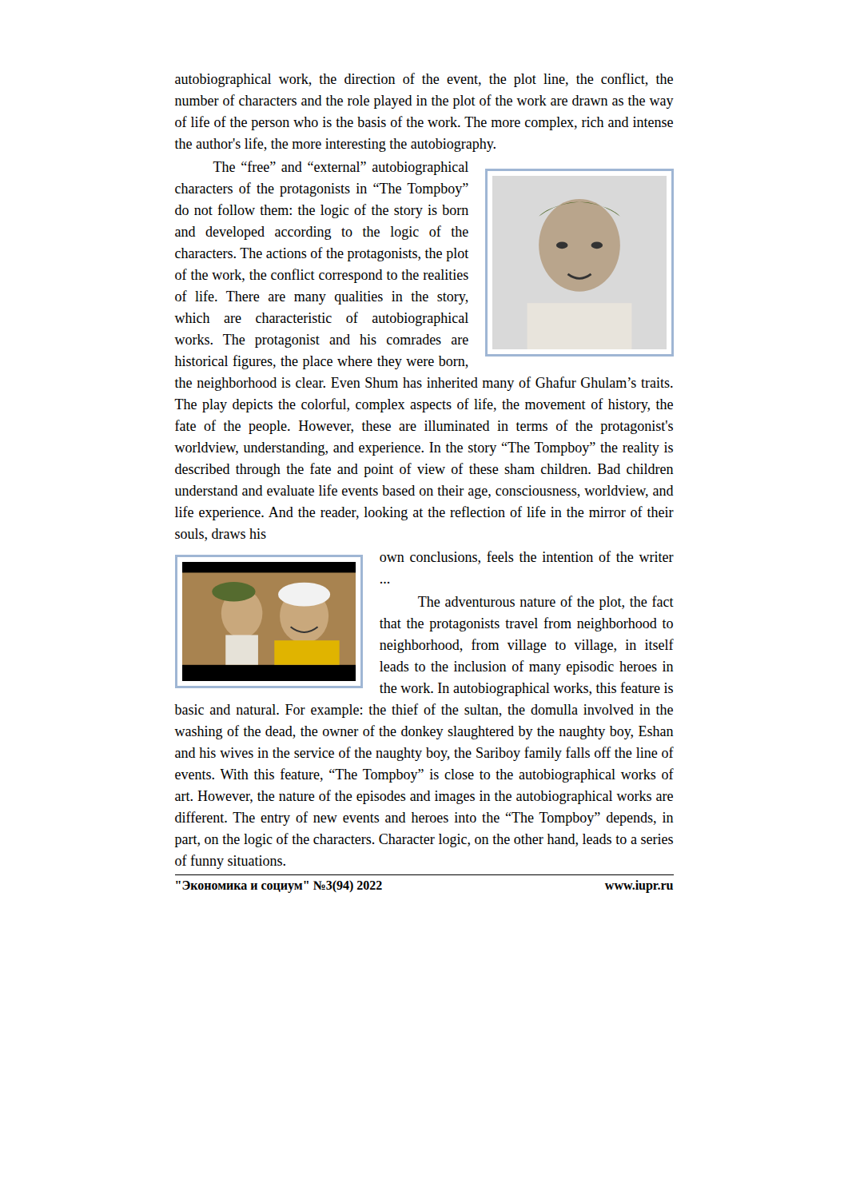autobiographical work, the direction of the event, the plot line, the conflict, the number of characters and the role played in the plot of the work are drawn as the way of life of the person who is the basis of the work. The more complex, rich and intense the author's life, the more interesting the autobiography.
The “free” and “external” autobiographical characters of the protagonists in “The Tompboy” do not follow them: the logic of the story is born and developed according to the logic of the characters. The actions of the protagonists, the plot of the work, the conflict correspond to the realities of life. There are many qualities in the story, which are characteristic of autobiographical works. The protagonist and his comrades are historical figures, the place where they were born, the neighborhood is clear. Even Shum has inherited many of Ghafur Ghulam’s traits. The play depicts the colorful, complex aspects of life, the movement of history, the fate of the people. However, these are illuminated in terms of the protagonist's worldview, understanding, and experience. In the story “The Tompboy” the reality is described through the fate and point of view of these sham children. Bad children understand and evaluate life events based on their age, consciousness, worldview, and life experience. And the reader, looking at the reflection of life in the mirror of their souls, draws his
own conclusions, feels the intention of the writer ...
The adventurous nature of the plot, the fact that the protagonists travel from neighborhood to neighborhood, from village to village, in itself leads to the inclusion of many episodic heroes in the work. In autobiographical works, this feature is basic and natural. For example: the thief of the sultan, the domulla involved in the washing of the dead, the owner of the donkey slaughtered by the naughty boy, Eshan and his wives in the service of the naughty boy, the Sariboy family falls off the line of events. With this feature, “The Tompboy” is close to the autobiographical works of art. However, the nature of the episodes and images in the autobiographical works are different. The entry of new events and heroes into the “The Tompboy” depends, in part, on the logic of the characters. Character logic, on the other hand, leads to a series of funny situations.
"Экономика и социум" №3(94) 2022 www.iupr.ru